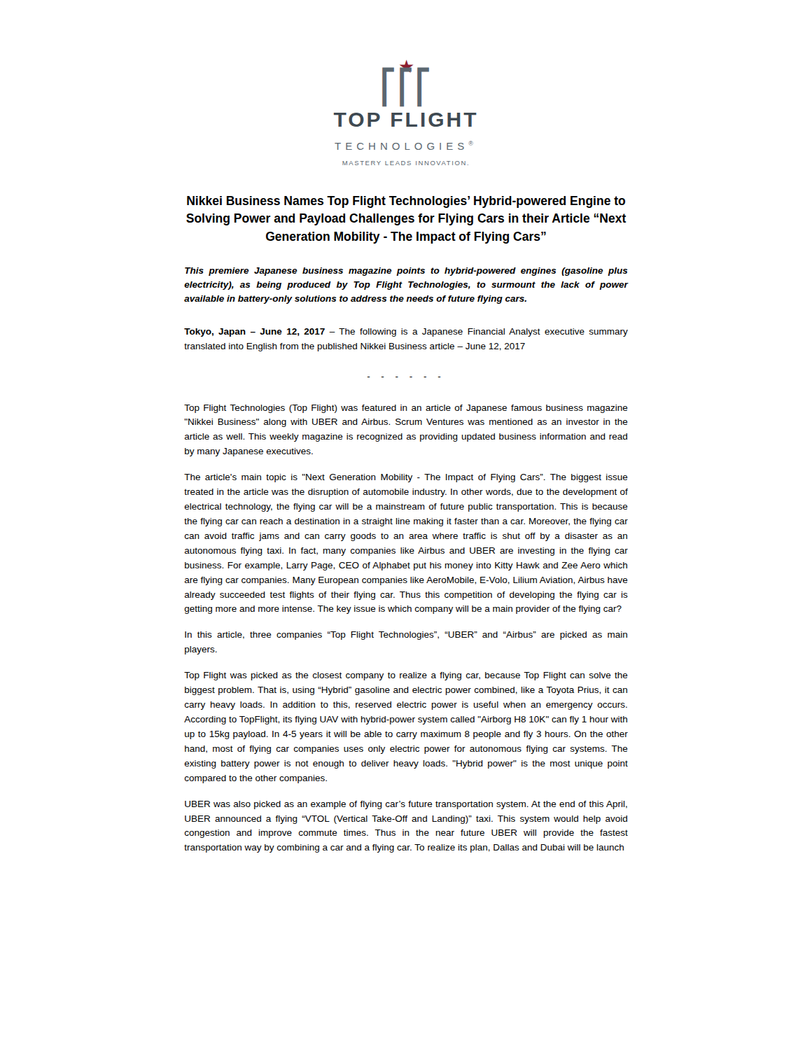★ ⎡⎡⎡
TOP FLIGHT
TECHNOLOGIES®
MASTERY LEADS INNOVATION.
Nikkei Business Names Top Flight Technologies’ Hybrid-powered Engine to Solving Power and Payload Challenges for Flying Cars in their Article “Next Generation Mobility - The Impact of Flying Cars”
This premiere Japanese business magazine points to hybrid-powered engines (gasoline plus electricity), as being produced by Top Flight Technologies, to surmount the lack of power available in battery-only solutions to address the needs of future flying cars.
Tokyo, Japan – June 12, 2017 – The following is a Japanese Financial Analyst executive summary translated into English from the published Nikkei Business article – June 12, 2017
- - - - - -
Top Flight Technologies (Top Flight) was featured in an article of Japanese famous business magazine "Nikkei Business" along with UBER and Airbus. Scrum Ventures was mentioned as an investor in the article as well. This weekly magazine is recognized as providing updated business information and read by many Japanese executives.
The article's main topic is "Next Generation Mobility - The Impact of Flying Cars”. The biggest issue treated in the article was the disruption of automobile industry. In other words, due to the development of electrical technology, the flying car will be a mainstream of future public transportation. This is because the flying car can reach a destination in a straight line making it faster than a car. Moreover, the flying car can avoid traffic jams and can carry goods to an area where traffic is shut off by a disaster as an autonomous flying taxi. In fact, many companies like Airbus and UBER are investing in the flying car business. For example, Larry Page, CEO of Alphabet put his money into Kitty Hawk and Zee Aero which are flying car companies. Many European companies like AeroMobile, E-Volo, Lilium Aviation, Airbus have already succeeded test flights of their flying car. Thus this competition of developing the flying car is getting more and more intense. The key issue is which company will be a main provider of the flying car?
In this article, three companies “Top Flight Technologies”, “UBER” and “Airbus” are picked as main players.
Top Flight was picked as the closest company to realize a flying car, because Top Flight can solve the biggest problem. That is, using “Hybrid” gasoline and electric power combined, like a Toyota Prius, it can carry heavy loads. In addition to this, reserved electric power is useful when an emergency occurs. According to TopFlight, its flying UAV with hybrid-power system called "Airborg H8 10K" can fly 1 hour with up to 15kg payload. In 4-5 years it will be able to carry maximum 8 people and fly 3 hours. On the other hand, most of flying car companies uses only electric power for autonomous flying car systems. The existing battery power is not enough to deliver heavy loads. "Hybrid power" is the most unique point compared to the other companies.
UBER was also picked as an example of flying car’s future transportation system. At the end of this April, UBER announced a flying “VTOL (Vertical Take-Off and Landing)” taxi. This system would help avoid congestion and improve commute times. Thus in the near future UBER will provide the fastest transportation way by combining a car and a flying car. To realize its plan, Dallas and Dubai will be launch